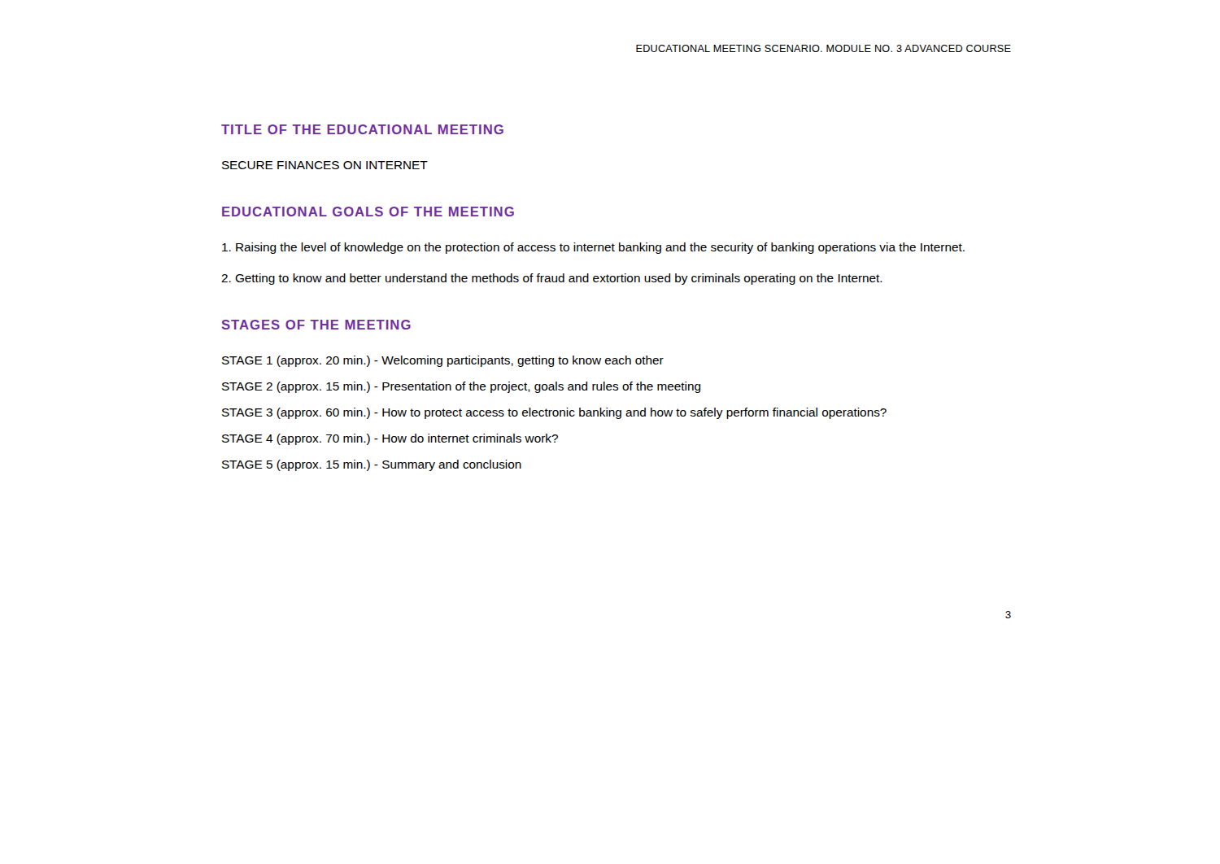EDUCATIONAL MEETING SCENARIO. MODULE NO. 3 ADVANCED COURSE
TITLE OF THE EDUCATIONAL MEETING
SECURE FINANCES ON INTERNET
EDUCATIONAL GOALS OF THE MEETING
1. Raising the level of knowledge on the protection of access to internet banking and the security of banking operations via the Internet.
2. Getting to know and better understand the methods of fraud and extortion used by criminals operating on the Internet.
STAGES OF THE MEETING
STAGE 1 (approx. 20 min.) - Welcoming participants, getting to know each other
STAGE 2 (approx. 15 min.) - Presentation of the project, goals and rules of the meeting
STAGE 3 (approx. 60 min.) - How to protect access to electronic banking and how to safely perform financial operations?
STAGE 4 (approx. 70 min.) - How do internet criminals work?
STAGE 5 (approx. 15 min.) - Summary and conclusion
3